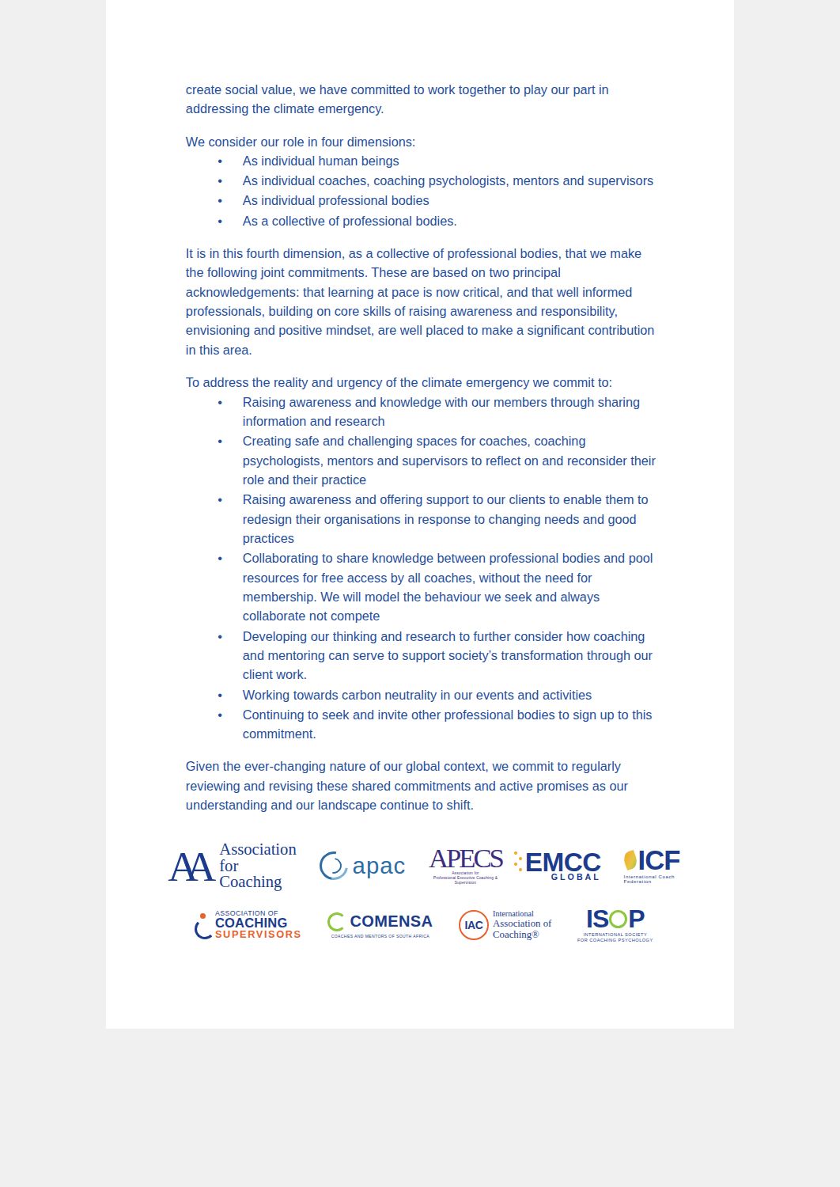create social value, we have committed to work together to play our part in addressing the climate emergency.
We consider our role in four dimensions:
As individual human beings
As individual coaches, coaching psychologists, mentors and supervisors
As individual professional bodies
As a collective of professional bodies.
It is in this fourth dimension, as a collective of professional bodies, that we make the following joint commitments. These are based on two principal acknowledgements: that learning at pace is now critical, and that well informed professionals, building on core skills of raising awareness and responsibility, envisioning and positive mindset, are well placed to make a significant contribution in this area.
To address the reality and urgency of the climate emergency we commit to:
Raising awareness and knowledge with our members through sharing information and research
Creating safe and challenging spaces for coaches, coaching psychologists, mentors and supervisors to reflect on and reconsider their role and their practice
Raising awareness and offering support to our clients to enable them to redesign their organisations in response to changing needs and good practices
Collaborating to share knowledge between professional bodies and pool resources for free access by all coaches, without the need for membership. We will model the behaviour we seek and always collaborate not compete
Developing our thinking and research to further consider how coaching and mentoring can serve to support society’s transformation through our client work.
Working towards carbon neutrality in our events and activities
Continuing to seek and invite other professional bodies to sign up to this commitment.
Given the ever-changing nature of our global context, we commit to regularly reviewing and revising these shared commitments and active promises as our understanding and our landscape continue to shift.
AA Association
for Coaching
apac
APECS Association for
Professional Executive Coaching & Supervision
EMCC GLOBAL
ICF International Coach Federation
ASSOCIATION OF COACHING SUPERVISORS
COMENSA COACHES AND MENTORS OF SOUTH AFRICA
IAC International Association of Coaching®
IS P INTERNATIONAL SOCIETY
FOR COACHING PSYCHOLOGY